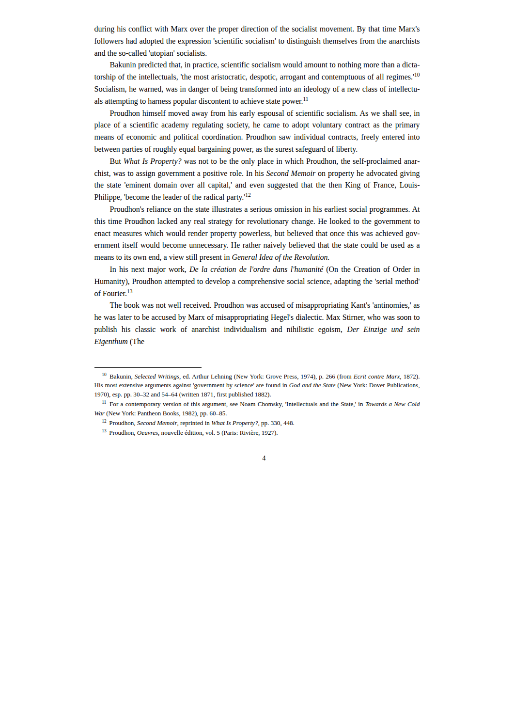during his conflict with Marx over the proper direction of the socialist movement. By that time Marx's followers had adopted the expression 'scientific socialism' to distinguish themselves from the anarchists and the so-called 'utopian' socialists.
Bakunin predicted that, in practice, scientific socialism would amount to nothing more than a dictatorship of the intellectuals, 'the most aristocratic, despotic, arrogant and contemptuous of all regimes.'10 Socialism, he warned, was in danger of being transformed into an ideology of a new class of intellectuals attempting to harness popular discontent to achieve state power.11
Proudhon himself moved away from his early espousal of scientific socialism. As we shall see, in place of a scientific academy regulating society, he came to adopt voluntary contract as the primary means of economic and political coordination. Proudhon saw individual contracts, freely entered into between parties of roughly equal bargaining power, as the surest safeguard of liberty.
But What Is Property? was not to be the only place in which Proudhon, the self-proclaimed anarchist, was to assign government a positive role. In his Second Memoir on property he advocated giving the state 'eminent domain over all capital,' and even suggested that the then King of France, Louis-Philippe, 'become the leader of the radical party.'12
Proudhon's reliance on the state illustrates a serious omission in his earliest social programmes. At this time Proudhon lacked any real strategy for revolutionary change. He looked to the government to enact measures which would render property powerless, but believed that once this was achieved government itself would become unnecessary. He rather naively believed that the state could be used as a means to its own end, a view still present in General Idea of the Revolution.
In his next major work, De la création de l'ordre dans l'humanité (On the Creation of Order in Humanity), Proudhon attempted to develop a comprehensive social science, adapting the 'serial method' of Fourier.13
The book was not well received. Proudhon was accused of misappropriating Kant's 'antinomies,' as he was later to be accused by Marx of misappropriating Hegel's dialectic. Max Stirner, who was soon to publish his classic work of anarchist individualism and nihilistic egoism, Der Einzige und sein Eigenthum (The
10 Bakunin, Selected Writings, ed. Arthur Lehning (New York: Grove Press, 1974), p. 266 (from Ecrit contre Marx, 1872). His most extensive arguments against 'government by science' are found in God and the State (New York: Dover Publications, 1970), esp. pp. 30–32 and 54–64 (written 1871, first published 1882).
11 For a contemporary version of this argument, see Noam Chomsky, 'Intellectuals and the State,' in Towards a New Cold War (New York: Pantheon Books, 1982), pp. 60–85.
12 Proudhon, Second Memoir, reprinted in What Is Property?, pp. 330, 448.
13 Proudhon, Oeuvres, nouvelle édition, vol. 5 (Paris: Rivière, 1927).
4